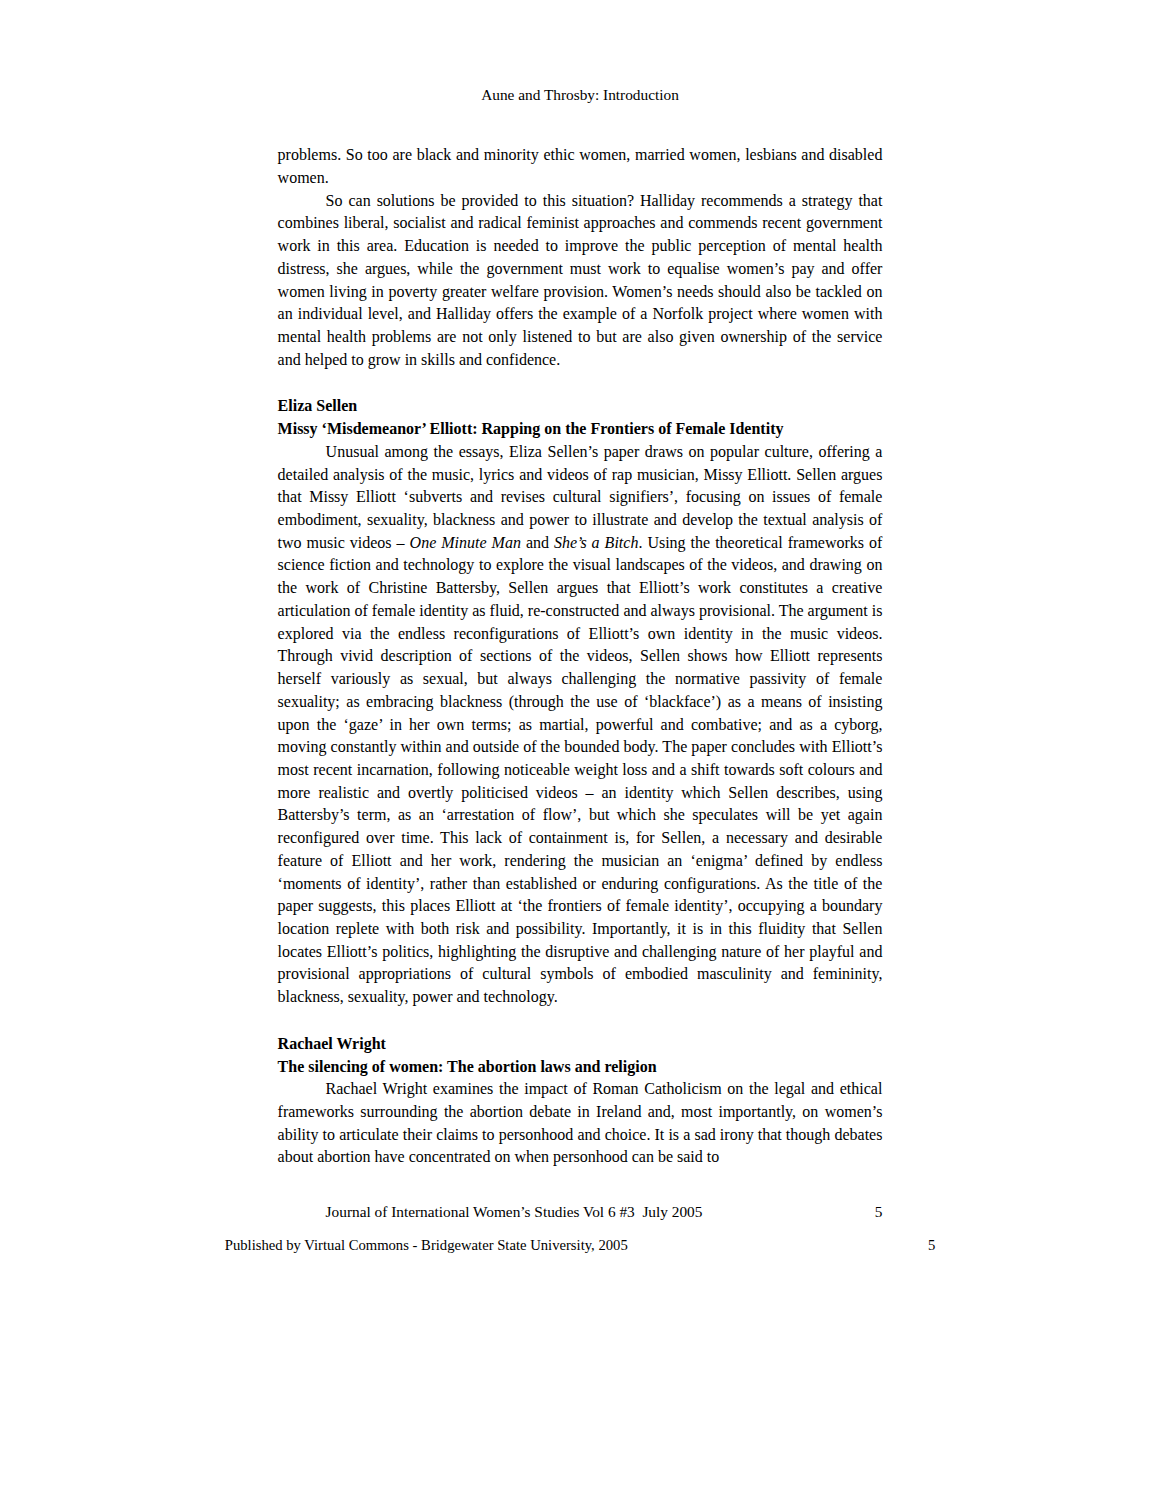Aune and Throsby: Introduction
problems. So too are black and minority ethic women, married women, lesbians and disabled women.
So can solutions be provided to this situation? Halliday recommends a strategy that combines liberal, socialist and radical feminist approaches and commends recent government work in this area. Education is needed to improve the public perception of mental health distress, she argues, while the government must work to equalise women’s pay and offer women living in poverty greater welfare provision. Women’s needs should also be tackled on an individual level, and Halliday offers the example of a Norfolk project where women with mental health problems are not only listened to but are also given ownership of the service and helped to grow in skills and confidence.
Eliza Sellen
Missy ‘Misdemeanor’ Elliott: Rapping on the Frontiers of Female Identity
Unusual among the essays, Eliza Sellen’s paper draws on popular culture, offering a detailed analysis of the music, lyrics and videos of rap musician, Missy Elliott. Sellen argues that Missy Elliott ‘subverts and revises cultural signifiers’, focusing on issues of female embodiment, sexuality, blackness and power to illustrate and develop the textual analysis of two music videos – One Minute Man and She’s a Bitch. Using the theoretical frameworks of science fiction and technology to explore the visual landscapes of the videos, and drawing on the work of Christine Battersby, Sellen argues that Elliott’s work constitutes a creative articulation of female identity as fluid, re-constructed and always provisional. The argument is explored via the endless reconfigurations of Elliott’s own identity in the music videos. Through vivid description of sections of the videos, Sellen shows how Elliott represents herself variously as sexual, but always challenging the normative passivity of female sexuality; as embracing blackness (through the use of ‘blackface’) as a means of insisting upon the ‘gaze’ in her own terms; as martial, powerful and combative; and as a cyborg, moving constantly within and outside of the bounded body. The paper concludes with Elliott’s most recent incarnation, following noticeable weight loss and a shift towards soft colours and more realistic and overtly politicised videos – an identity which Sellen describes, using Battersby’s term, as an ‘arrestation of flow’, but which she speculates will be yet again reconfigured over time. This lack of containment is, for Sellen, a necessary and desirable feature of Elliott and her work, rendering the musician an ‘enigma’ defined by endless ‘moments of identity’, rather than established or enduring configurations. As the title of the paper suggests, this places Elliott at ‘the frontiers of female identity’, occupying a boundary location replete with both risk and possibility. Importantly, it is in this fluidity that Sellen locates Elliott’s politics, highlighting the disruptive and challenging nature of her playful and provisional appropriations of cultural symbols of embodied masculinity and femininity, blackness, sexuality, power and technology.
Rachael Wright
The silencing of women: The abortion laws and religion
Rachael Wright examines the impact of Roman Catholicism on the legal and ethical frameworks surrounding the abortion debate in Ireland and, most importantly, on women’s ability to articulate their claims to personhood and choice. It is a sad irony that though debates about abortion have concentrated on when personhood can be said to
Journal of International Women’s Studies Vol 6 #3 July 2005 5
Published by Virtual Commons - Bridgewater State University, 2005 5